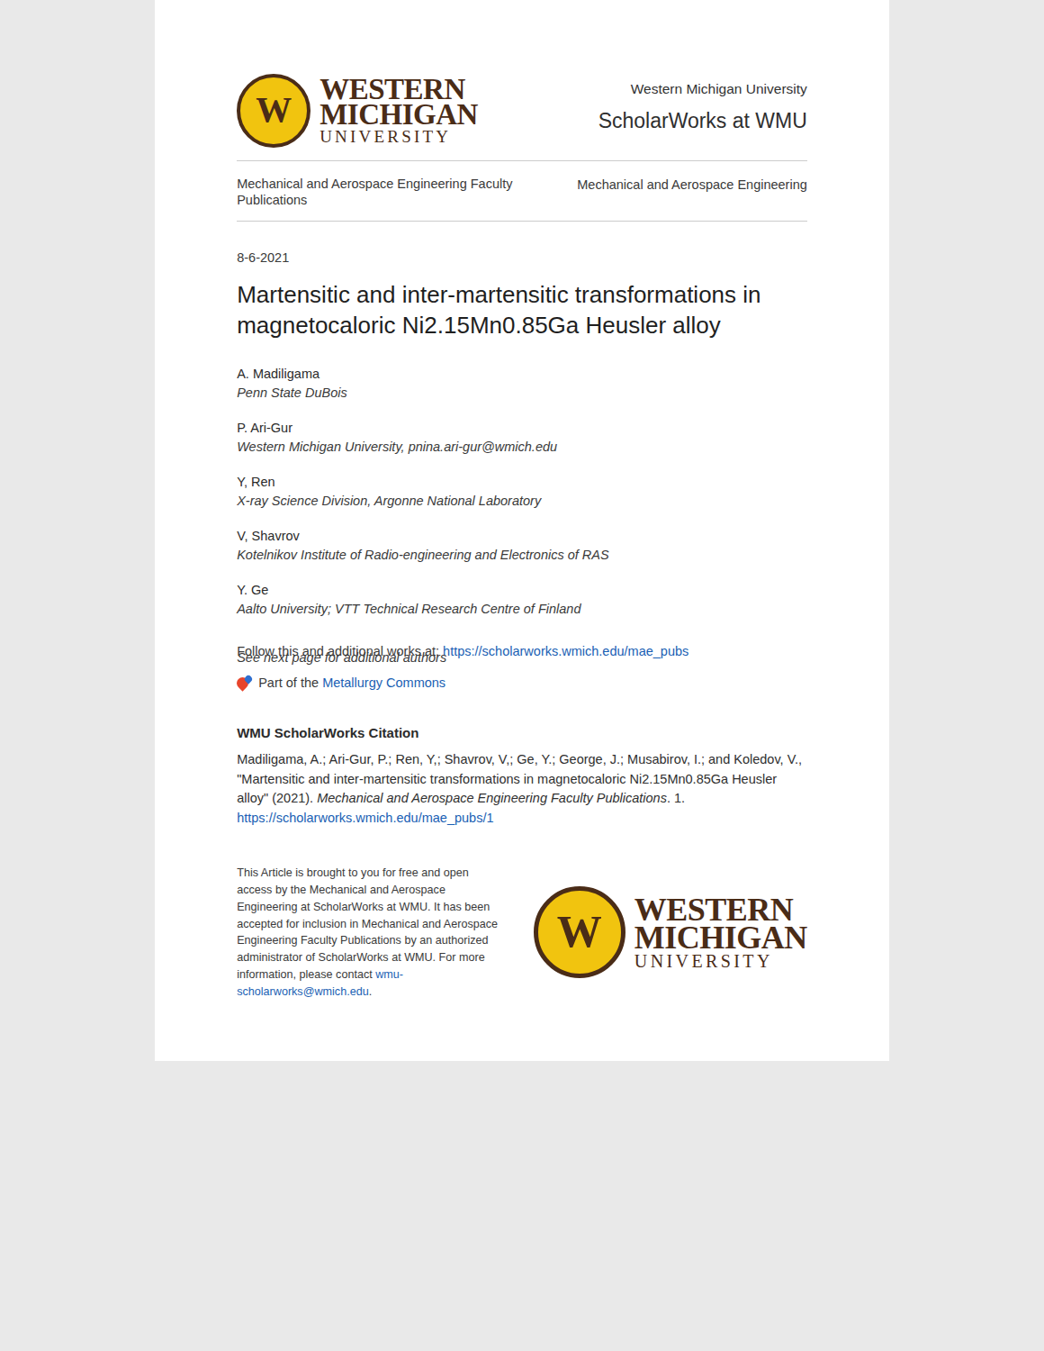W
WESTERN MICHIGAN UNIVERSITY
Western Michigan University
ScholarWorks at WMU
Mechanical and Aerospace Engineering Faculty Publications
Mechanical and Aerospace Engineering
8-6-2021
Martensitic and inter-martensitic transformations in magnetocaloric Ni2.15Mn0.85Ga Heusler alloy
A. Madiligama
Penn State DuBois
P. Ari-Gur
Western Michigan University, pnina.ari-gur@wmich.edu
Y, Ren
X-ray Science Division, Argonne National Laboratory
V, Shavrov
Kotelnikov Institute of Radio-engineering and Electronics of RAS
Y. Ge
Aalto University; VTT Technical Research Centre of Finland
Follow this and additional works at: https://scholarworks.wmich.edu/mae_pubs
See next page for additional authors
Part of the Metallurgy Commons
WMU ScholarWorks Citation
Madiligama, A.; Ari-Gur, P.; Ren, Y,; Shavrov, V,; Ge, Y.; George, J.; Musabirov, I.; and Koledov, V., "Martensitic and inter-martensitic transformations in magnetocaloric Ni2.15Mn0.85Ga Heusler alloy" (2021). Mechanical and Aerospace Engineering Faculty Publications. 1.
https://scholarworks.wmich.edu/mae_pubs/1
This Article is brought to you for free and open access by the Mechanical and Aerospace Engineering at ScholarWorks at WMU. It has been accepted for inclusion in Mechanical and Aerospace Engineering Faculty Publications by an authorized administrator of ScholarWorks at WMU. For more information, please contact wmu-scholarworks@wmich.edu.
W
WESTERN MICHIGAN UNIVERSITY